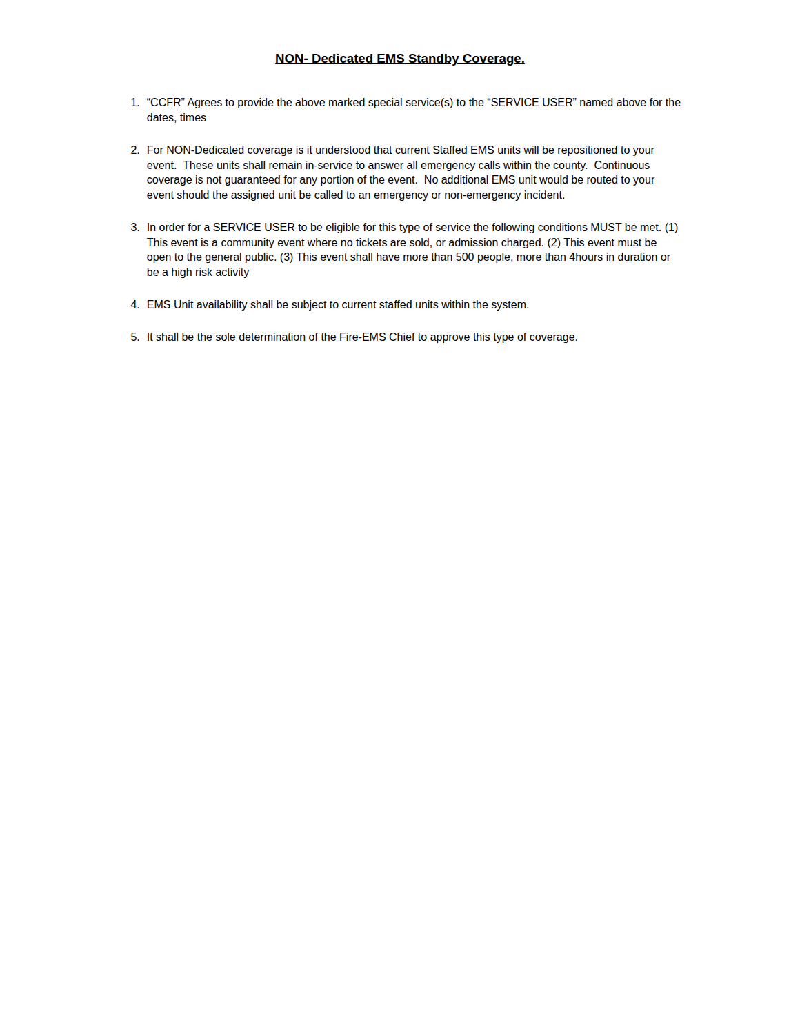NON- Dedicated EMS Standby Coverage.
“CCFR” Agrees to provide the above marked special service(s) to the “SERVICE USER” named above for the dates, times
For NON-Dedicated coverage is it understood that current Staffed EMS units will be repositioned to your event. These units shall remain in-service to answer all emergency calls within the county. Continuous coverage is not guaranteed for any portion of the event. No additional EMS unit would be routed to your event should the assigned unit be called to an emergency or non-emergency incident.
In order for a SERVICE USER to be eligible for this type of service the following conditions MUST be met. (1) This event is a community event where no tickets are sold, or admission charged. (2) This event must be open to the general public. (3) This event shall have more than 500 people, more than 4hours in duration or be a high risk activity
EMS Unit availability shall be subject to current staffed units within the system.
It shall be the sole determination of the Fire-EMS Chief to approve this type of coverage.